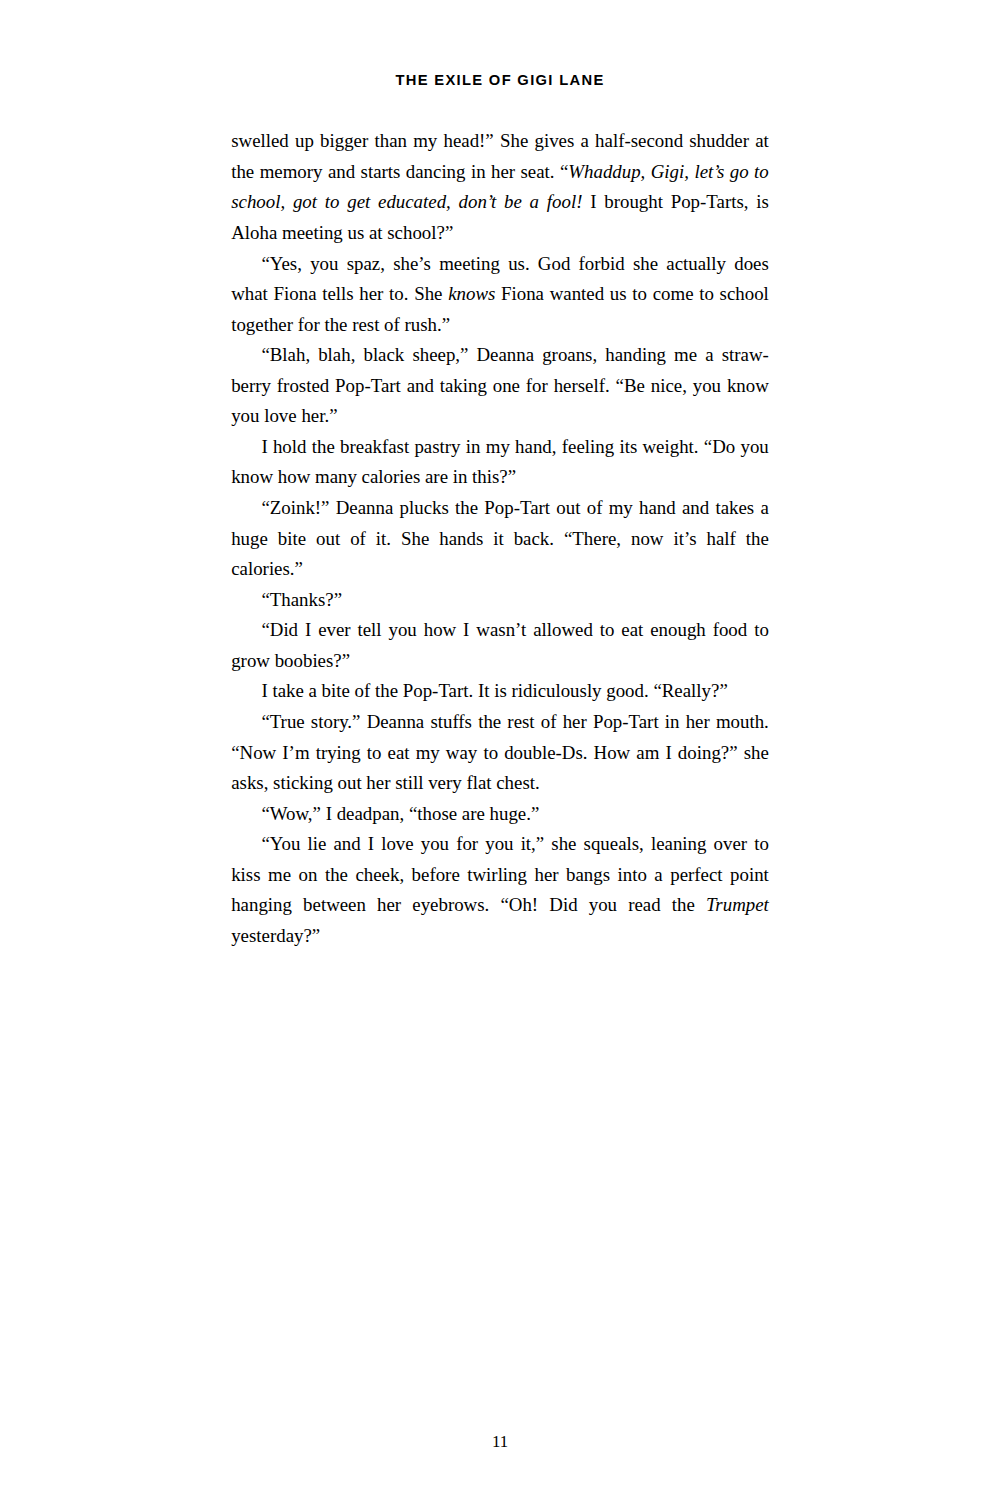The Exile of Gigi Lane
swelled up bigger than my head!” She gives a half-second shudder at the memory and starts dancing in her seat. “Whaddup, Gigi, let’s go to school, got to get educated, don’t be a fool! I brought Pop-Tarts, is Aloha meeting us at school?”
“Yes, you spaz, she’s meeting us. God forbid she actually does what Fiona tells her to. She knows Fiona wanted us to come to school together for the rest of rush.”
“Blah, blah, black sheep,” Deanna groans, handing me a strawberry frosted Pop-Tart and taking one for herself. “Be nice, you know you love her.”
I hold the breakfast pastry in my hand, feeling its weight. “Do you know how many calories are in this?”
“Zoink!” Deanna plucks the Pop-Tart out of my hand and takes a huge bite out of it. She hands it back. “There, now it’s half the calories.”
“Thanks?”
“Did I ever tell you how I wasn’t allowed to eat enough food to grow boobies?”
I take a bite of the Pop-Tart. It is ridiculously good. “Really?”
“True story.” Deanna stuffs the rest of her Pop-Tart in her mouth. “Now I’m trying to eat my way to double-Ds. How am I doing?” she asks, sticking out her still very flat chest.
“Wow,” I deadpan, “those are huge.”
“You lie and I love you for you it,” she squeals, leaning over to kiss me on the cheek, before twirling her bangs into a perfect point hanging between her eyebrows. “Oh! Did you read the Trumpet yesterday?”
11